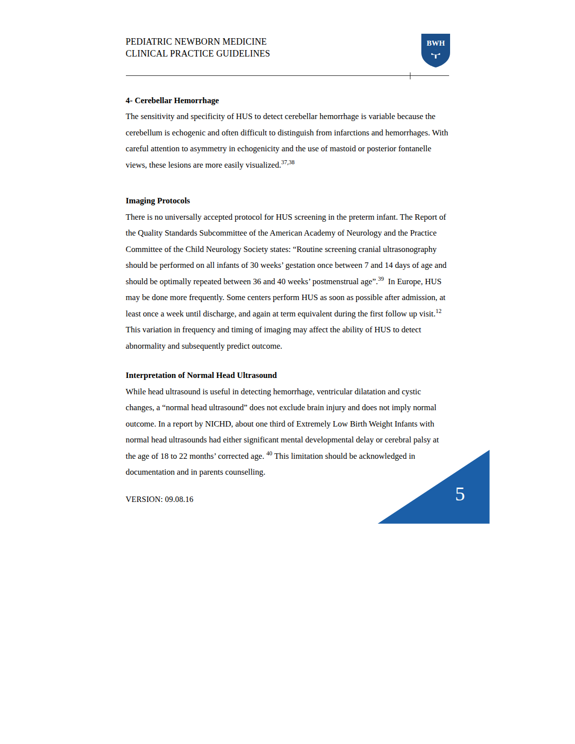PEDIATRIC NEWBORN MEDICINE
CLINICAL PRACTICE GUIDELINES
BWH
4- Cerebellar Hemorrhage
The sensitivity and specificity of HUS to detect cerebellar hemorrhage is variable because the cerebellum is echogenic and often difficult to distinguish from infarctions and hemorrhages. With careful attention to asymmetry in echogenicity and the use of mastoid or posterior fontanelle views, these lesions are more easily visualized.37,38
Imaging Protocols
There is no universally accepted protocol for HUS screening in the preterm infant. The Report of the Quality Standards Subcommittee of the American Academy of Neurology and the Practice Committee of the Child Neurology Society states: “Routine screening cranial ultrasonography should be performed on all infants of 30 weeks’ gestation once between 7 and 14 days of age and should be optimally repeated between 36 and 40 weeks’ postmenstrual age”.39 In Europe, HUS may be done more frequently. Some centers perform HUS as soon as possible after admission, at least once a week until discharge, and again at term equivalent during the first follow up visit.12 This variation in frequency and timing of imaging may affect the ability of HUS to detect abnormality and subsequently predict outcome.
Interpretation of Normal Head Ultrasound
While head ultrasound is useful in detecting hemorrhage, ventricular dilatation and cystic changes, a “normal head ultrasound” does not exclude brain injury and does not imply normal outcome. In a report by NICHD, about one third of Extremely Low Birth Weight Infants with normal head ultrasounds had either significant mental developmental delay or cerebral palsy at the age of 18 to 22 months’ corrected age. 40 This limitation should be acknowledged in documentation and in parents counselling.
VERSION: 09.08.16
5